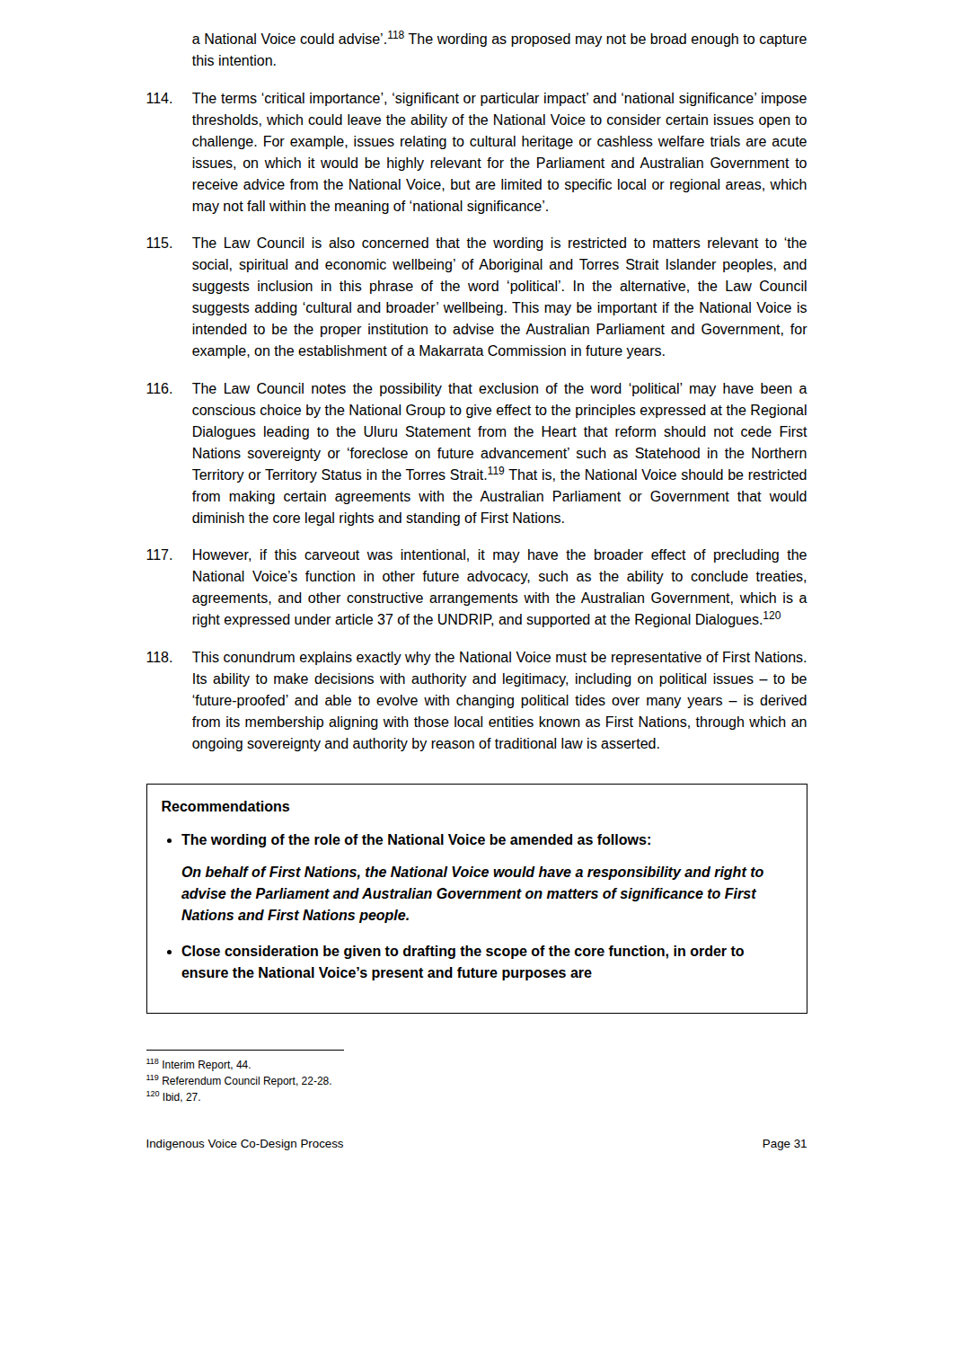a National Voice could advise’.118 The wording as proposed may not be broad enough to capture this intention.
114. The terms ‘critical importance’, ‘significant or particular impact’ and ‘national significance’ impose thresholds, which could leave the ability of the National Voice to consider certain issues open to challenge. For example, issues relating to cultural heritage or cashless welfare trials are acute issues, on which it would be highly relevant for the Parliament and Australian Government to receive advice from the National Voice, but are limited to specific local or regional areas, which may not fall within the meaning of ‘national significance’.
115. The Law Council is also concerned that the wording is restricted to matters relevant to ‘the social, spiritual and economic wellbeing’ of Aboriginal and Torres Strait Islander peoples, and suggests inclusion in this phrase of the word ‘political’. In the alternative, the Law Council suggests adding ‘cultural and broader’ wellbeing. This may be important if the National Voice is intended to be the proper institution to advise the Australian Parliament and Government, for example, on the establishment of a Makarrata Commission in future years.
116. The Law Council notes the possibility that exclusion of the word ‘political’ may have been a conscious choice by the National Group to give effect to the principles expressed at the Regional Dialogues leading to the Uluru Statement from the Heart that reform should not cede First Nations sovereignty or ‘foreclose on future advancement’ such as Statehood in the Northern Territory or Territory Status in the Torres Strait.119 That is, the National Voice should be restricted from making certain agreements with the Australian Parliament or Government that would diminish the core legal rights and standing of First Nations.
117. However, if this carveout was intentional, it may have the broader effect of precluding the National Voice’s function in other future advocacy, such as the ability to conclude treaties, agreements, and other constructive arrangements with the Australian Government, which is a right expressed under article 37 of the UNDRIP, and supported at the Regional Dialogues.120
118. This conundrum explains exactly why the National Voice must be representative of First Nations. Its ability to make decisions with authority and legitimacy, including on political issues – to be ‘future-proofed’ and able to evolve with changing political tides over many years – is derived from its membership aligning with those local entities known as First Nations, through which an ongoing sovereignty and authority by reason of traditional law is asserted.
Recommendations
The wording of the role of the National Voice be amended as follows:
On behalf of First Nations, the National Voice would have a responsibility and right to advise the Parliament and Australian Government on matters of significance to First Nations and First Nations people.
Close consideration be given to drafting the scope of the core function, in order to ensure the National Voice’s present and future purposes are
118 Interim Report, 44.
119 Referendum Council Report, 22-28.
120 Ibid, 27.
Indigenous Voice Co-Design Process Page 31